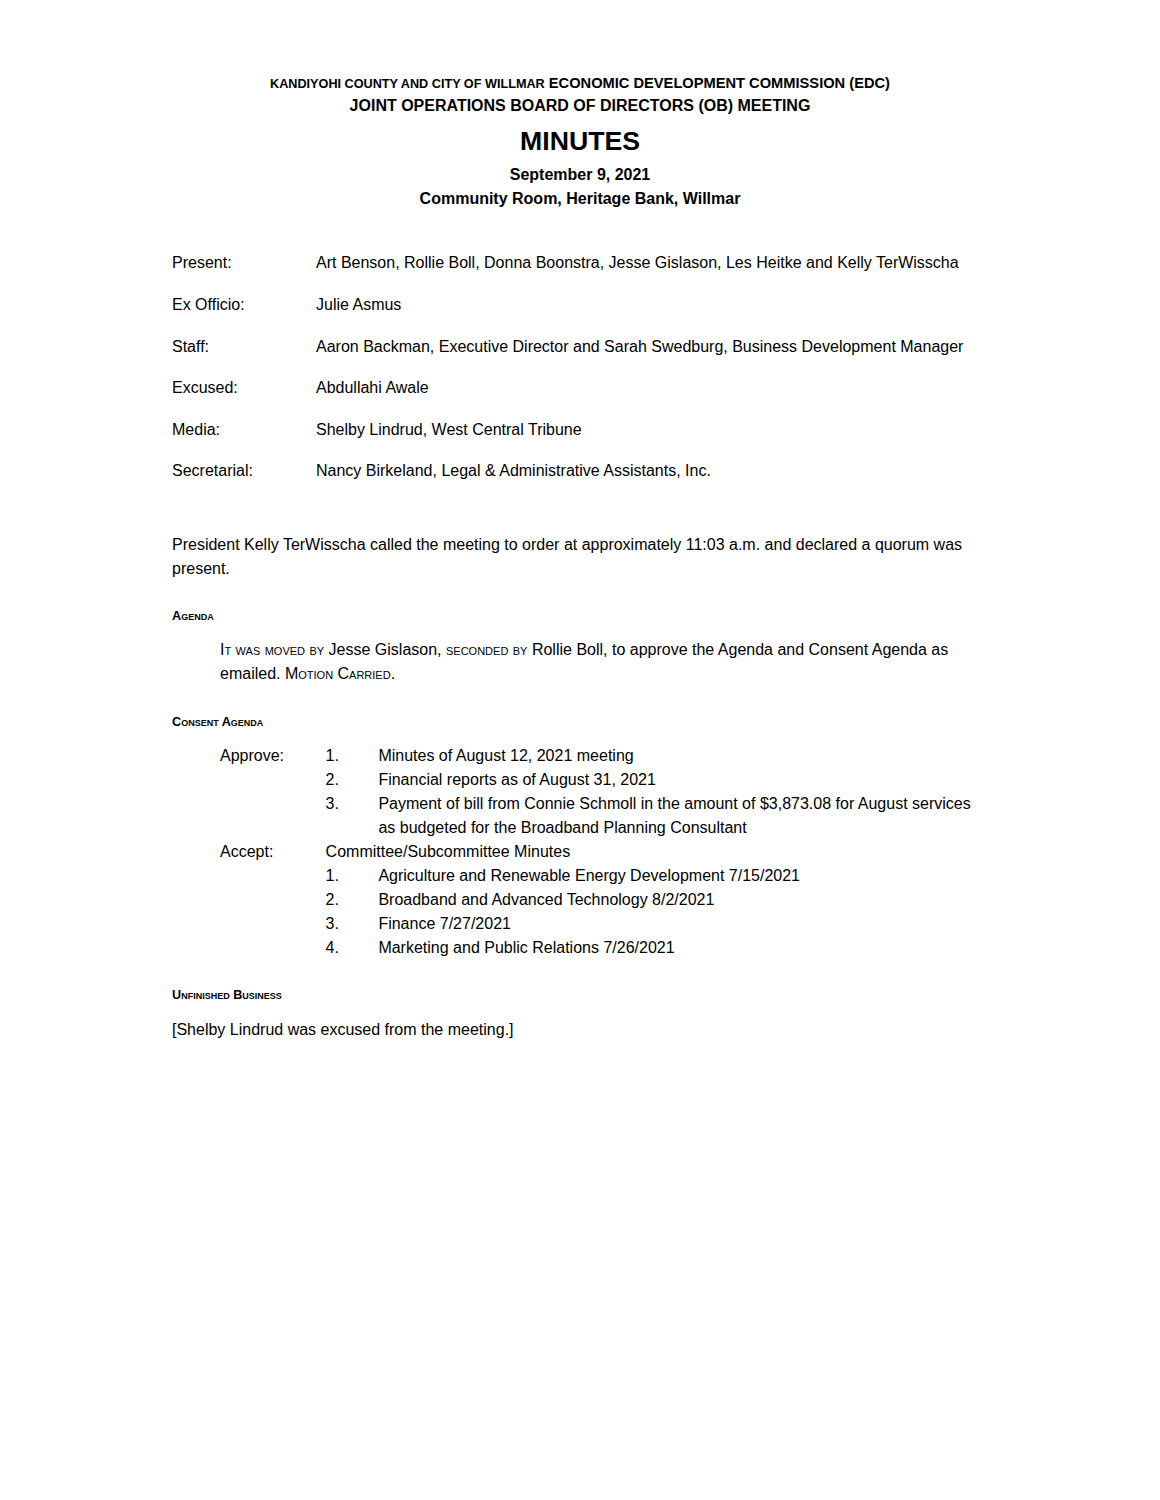KANDIYOHI COUNTY AND CITY OF WILLMAR ECONOMIC DEVELOPMENT COMMISSION (EDC)
JOINT OPERATIONS BOARD OF DIRECTORS (OB) MEETING
MINUTES
September 9, 2021
Community Room, Heritage Bank, Willmar
| Present: | Art Benson, Rollie Boll, Donna Boonstra, Jesse Gislason, Les Heitke and Kelly TerWisscha |
| Ex Officio: | Julie Asmus |
| Staff: | Aaron Backman, Executive Director and Sarah Swedburg, Business Development Manager |
| Excused: | Abdullahi Awale |
| Media: | Shelby Lindrud, West Central Tribune |
| Secretarial: | Nancy Birkeland, Legal & Administrative Assistants, Inc. |
President Kelly TerWisscha called the meeting to order at approximately 11:03 a.m. and declared a quorum was present.
Agenda
It was moved by Jesse Gislason, seconded by Rollie Boll, to approve the Agenda and Consent Agenda as emailed. Motion Carried.
Consent Agenda
| Approve: | 1. | Minutes of August 12, 2021 meeting |
| | 2. | Financial reports as of August 31, 2021 |
| | 3. | Payment of bill from Connie Schmoll in the amount of $3,873.08 for August services as budgeted for the Broadband Planning Consultant |
| Accept: | Committee/Subcommittee Minutes |
| | 1. | Agriculture and Renewable Energy Development 7/15/2021 |
| | 2. | Broadband and Advanced Technology 8/2/2021 |
| | 3. | Finance 7/27/2021 |
| | 4. | Marketing and Public Relations 7/26/2021 |
Unfinished Business
[Shelby Lindrud was excused from the meeting.]